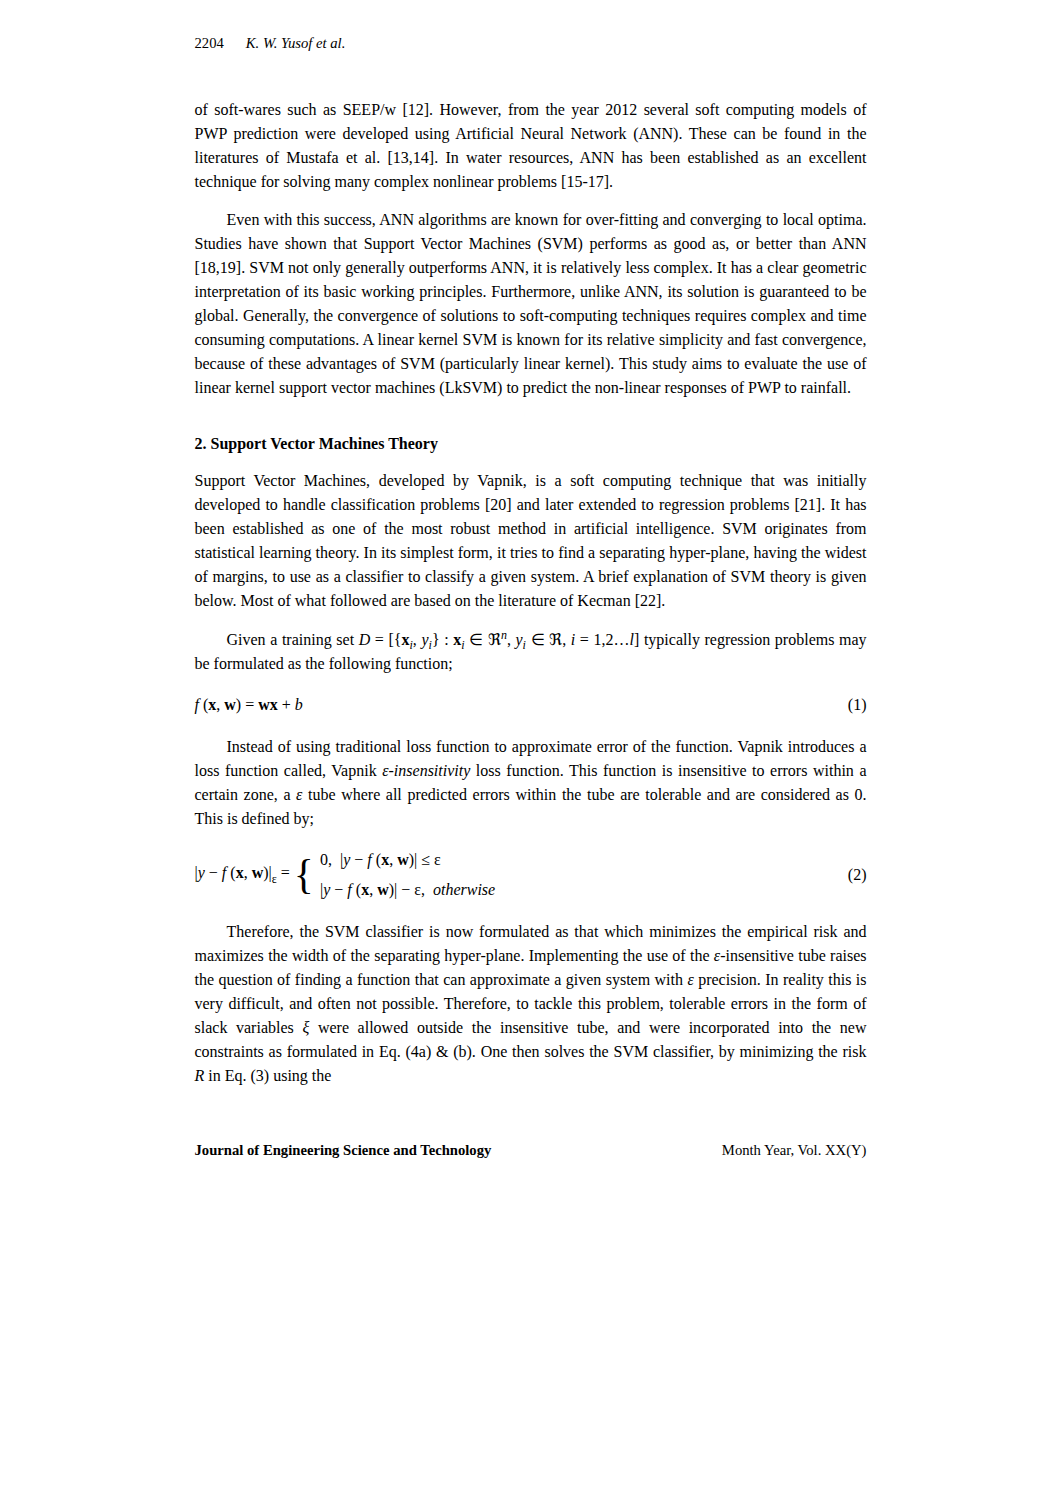2204 K. W. Yusof et al.
of soft-wares such as SEEP/w [12]. However, from the year 2012 several soft computing models of PWP prediction were developed using Artificial Neural Network (ANN). These can be found in the literatures of Mustafa et al. [13,14]. In water resources, ANN has been established as an excellent technique for solving many complex nonlinear problems [15-17].
Even with this success, ANN algorithms are known for over-fitting and converging to local optima. Studies have shown that Support Vector Machines (SVM) performs as good as, or better than ANN [18,19]. SVM not only generally outperforms ANN, it is relatively less complex. It has a clear geometric interpretation of its basic working principles. Furthermore, unlike ANN, its solution is guaranteed to be global. Generally, the convergence of solutions to soft-computing techniques requires complex and time consuming computations. A linear kernel SVM is known for its relative simplicity and fast convergence, because of these advantages of SVM (particularly linear kernel). This study aims to evaluate the use of linear kernel support vector machines (LkSVM) to predict the non-linear responses of PWP to rainfall.
2. Support Vector Machines Theory
Support Vector Machines, developed by Vapnik, is a soft computing technique that was initially developed to handle classification problems [20] and later extended to regression problems [21]. It has been established as one of the most robust method in artificial intelligence. SVM originates from statistical learning theory. In its simplest form, it tries to find a separating hyper-plane, having the widest of margins, to use as a classifier to classify a given system. A brief explanation of SVM theory is given below. Most of what followed are based on the literature of Kecman [22].
Given a training set D = [{xi, yi} : xi ∈ ℜn, yi ∈ ℜ, i = 1,2…l] typically regression problems may be formulated as the following function;
f (x, w) = wx + b (1)
Instead of using traditional loss function to approximate error of the function. Vapnik introduces a loss function called, Vapnik ε-insensitivity loss function. This function is insensitive to errors within a certain zone, a ε tube where all predicted errors within the tube are tolerable and are considered as 0. This is defined by;
|y − f (x, w)|ε = { 0, |y − f (x, w)| ≤ ε |y − f (x, w)| − ε, otherwise (2)
Therefore, the SVM classifier is now formulated as that which minimizes the empirical risk and maximizes the width of the separating hyper-plane. Implementing the use of the ε-insensitive tube raises the question of finding a function that can approximate a given system with ε precision. In reality this is very difficult, and often not possible. Therefore, to tackle this problem, tolerable errors in the form of slack variables ξ were allowed outside the insensitive tube, and were incorporated into the new constraints as formulated in Eq. (4a) & (b). One then solves the SVM classifier, by minimizing the risk R in Eq. (3) using the
Journal of Engineering Science and Technology Month Year, Vol. XX(Y)